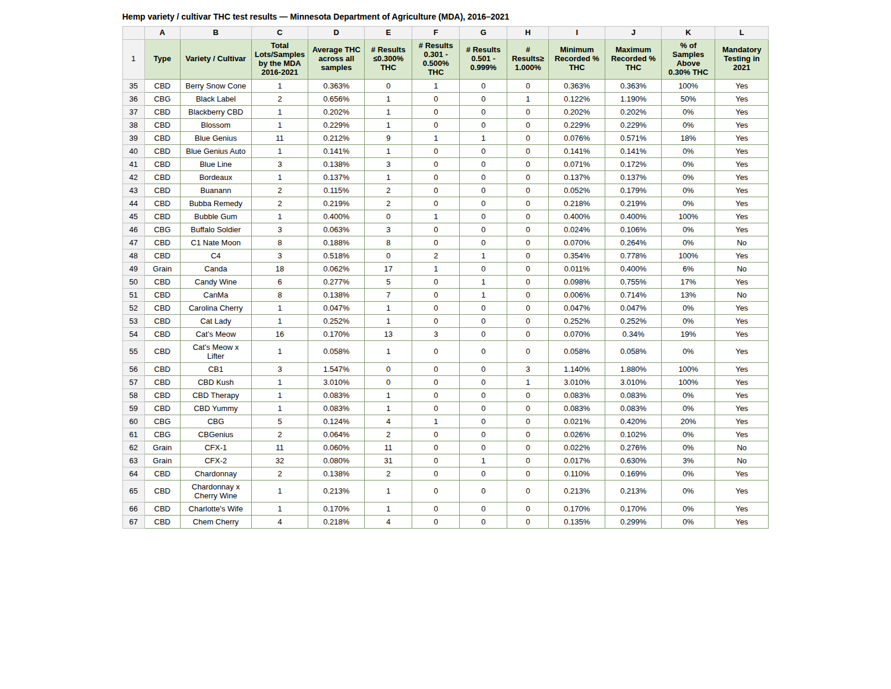Hemp variety / cultivar THC test results — Minnesota Department of Agriculture (MDA), 2016–2021
| | A | B | C | D | E | F | G | H | I | J | K | L |
| --- | --- | --- | --- | --- | --- | --- | --- | --- | --- | --- | --- | --- |
| 1 | Type | Variety / Cultivar | Total Lots/Samples by the MDA 2016-2021 | Average THC across all samples | # Results ≤0.300% THC | # Results 0.301 - 0.500% THC | # Results 0.501 - 0.999% | # Results≥ 1.000% | Minimum Recorded % THC | Maximum Recorded % THC | % of Samples Above 0.30% THC | Mandatory Testing in 2021 |
| 35 | CBD | Berry Snow Cone | 1 | 0.363% | 0 | 1 | 0 | 0 | 0.363% | 0.363% | 100% | Yes |
| 36 | CBG | Black Label | 2 | 0.656% | 1 | 0 | 0 | 1 | 0.122% | 1.190% | 50% | Yes |
| 37 | CBD | Blackberry CBD | 1 | 0.202% | 1 | 0 | 0 | 0 | 0.202% | 0.202% | 0% | Yes |
| 38 | CBD | Blossom | 1 | 0.229% | 1 | 0 | 0 | 0 | 0.229% | 0.229% | 0% | Yes |
| 39 | CBD | Blue Genius | 11 | 0.212% | 9 | 1 | 1 | 0 | 0.076% | 0.571% | 18% | Yes |
| 40 | CBD | Blue Genius Auto | 1 | 0.141% | 1 | 0 | 0 | 0 | 0.141% | 0.141% | 0% | Yes |
| 41 | CBD | Blue Line | 3 | 0.138% | 3 | 0 | 0 | 0 | 0.071% | 0.172% | 0% | Yes |
| 42 | CBD | Bordeaux | 1 | 0.137% | 1 | 0 | 0 | 0 | 0.137% | 0.137% | 0% | Yes |
| 43 | CBD | Buanann | 2 | 0.115% | 2 | 0 | 0 | 0 | 0.052% | 0.179% | 0% | Yes |
| 44 | CBD | Bubba Remedy | 2 | 0.219% | 2 | 0 | 0 | 0 | 0.218% | 0.219% | 0% | Yes |
| 45 | CBD | Bubble Gum | 1 | 0.400% | 0 | 1 | 0 | 0 | 0.400% | 0.400% | 100% | Yes |
| 46 | CBG | Buffalo Soldier | 3 | 0.063% | 3 | 0 | 0 | 0 | 0.024% | 0.106% | 0% | Yes |
| 47 | CBD | C1 Nate Moon | 8 | 0.188% | 8 | 0 | 0 | 0 | 0.070% | 0.264% | 0% | No |
| 48 | CBD | C4 | 3 | 0.518% | 0 | 2 | 1 | 0 | 0.354% | 0.778% | 100% | Yes |
| 49 | Grain | Canda | 18 | 0.062% | 17 | 1 | 0 | 0 | 0.011% | 0.400% | 6% | No |
| 50 | CBD | Candy Wine | 6 | 0.277% | 5 | 0 | 1 | 0 | 0.098% | 0.755% | 17% | Yes |
| 51 | CBD | CanMa | 8 | 0.138% | 7 | 0 | 1 | 0 | 0.006% | 0.714% | 13% | No |
| 52 | CBD | Carolina Cherry | 1 | 0.047% | 1 | 0 | 0 | 0 | 0.047% | 0.047% | 0% | Yes |
| 53 | CBD | Cat Lady | 1 | 0.252% | 1 | 0 | 0 | 0 | 0.252% | 0.252% | 0% | Yes |
| 54 | CBD | Cat’s Meow | 16 | 0.170% | 13 | 3 | 0 | 0 | 0.070% | 0.34% | 19% | Yes |
| 55 | CBD | Cat's Meow x Lifter | 1 | 0.058% | 1 | 0 | 0 | 0 | 0.058% | 0.058% | 0% | Yes |
| 56 | CBD | CB1 | 3 | 1.547% | 0 | 0 | 0 | 3 | 1.140% | 1.880% | 100% | Yes |
| 57 | CBD | CBD Kush | 1 | 3.010% | 0 | 0 | 0 | 1 | 3.010% | 3.010% | 100% | Yes |
| 58 | CBD | CBD Therapy | 1 | 0.083% | 1 | 0 | 0 | 0 | 0.083% | 0.083% | 0% | Yes |
| 59 | CBD | CBD Yummy | 1 | 0.083% | 1 | 0 | 0 | 0 | 0.083% | 0.083% | 0% | Yes |
| 60 | CBG | CBG | 5 | 0.124% | 4 | 1 | 0 | 0 | 0.021% | 0.420% | 20% | Yes |
| 61 | CBG | CBGenius | 2 | 0.064% | 2 | 0 | 0 | 0 | 0.026% | 0.102% | 0% | Yes |
| 62 | Grain | CFX-1 | 11 | 0.060% | 11 | 0 | 0 | 0 | 0.022% | 0.276% | 0% | No |
| 63 | Grain | CFX-2 | 32 | 0.080% | 31 | 0 | 1 | 0 | 0.017% | 0.630% | 3% | No |
| 64 | CBD | Chardonnay | 2 | 0.138% | 2 | 0 | 0 | 0 | 0.110% | 0.169% | 0% | Yes |
| 65 | CBD | Chardonnay x Cherry Wine | 1 | 0.213% | 1 | 0 | 0 | 0 | 0.213% | 0.213% | 0% | Yes |
| 66 | CBD | Charlotte's Wife | 1 | 0.170% | 1 | 0 | 0 | 0 | 0.170% | 0.170% | 0% | Yes |
| 67 | CBD | Chem Cherry | 4 | 0.218% | 4 | 0 | 0 | 0 | 0.135% | 0.299% | 0% | Yes |